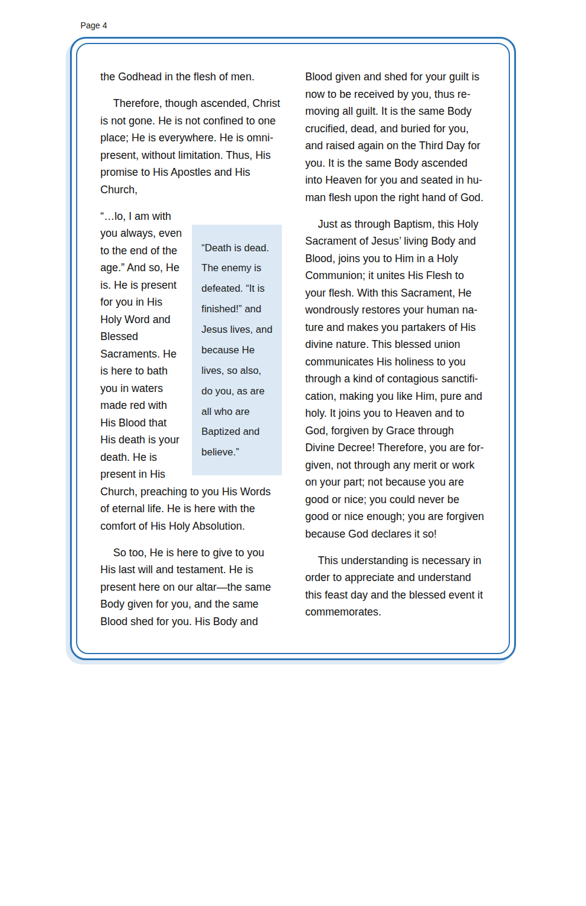Page 4
the Godhead in the flesh of men.
Therefore, though ascended, Christ is not gone. He is not confined to one place; He is everywhere. He is omnipresent, without limitation. Thus, His promise to His Apostles and His Church,
“Death is dead. The enemy is defeated. “It is finished!” and Jesus lives, and because He lives, so also, do you, as are all who are Baptized and believe.”
“…lo, I am with you always, even to the end of the age.” And so, He is. He is present for you in His Holy Word and Blessed Sacraments. He is here to bath you in waters made red with His Blood that His death is your death. He is present in His Church, preaching to you His Words of eternal life. He is here with the comfort of His Holy Absolution.
So too, He is here to give to you His last will and testament. He is present here on our altar—the same Body given for you, and the same Blood shed for you. His Body and Blood given and shed for your guilt is now to be received by you, thus removing all guilt. It is the same Body crucified, dead, and buried for you, and raised again on the Third Day for you. It is the same Body ascended into Heaven for you and seated in human flesh upon the right hand of God.
Just as through Baptism, this Holy Sacrament of Jesus’ living Body and Blood, joins you to Him in a Holy Communion; it unites His Flesh to your flesh. With this Sacrament, He wondrously restores your human nature and makes you partakers of His divine nature. This blessed union communicates His holiness to you through a kind of contagious sanctification, making you like Him, pure and holy. It joins you to Heaven and to God, forgiven by Grace through Divine Decree! Therefore, you are forgiven, not through any merit or work on your part; not because you are good or nice; you could never be good or nice enough; you are forgiven because God declares it so!
This understanding is necessary in order to appreciate and understand this feast day and the blessed event it commemorates.